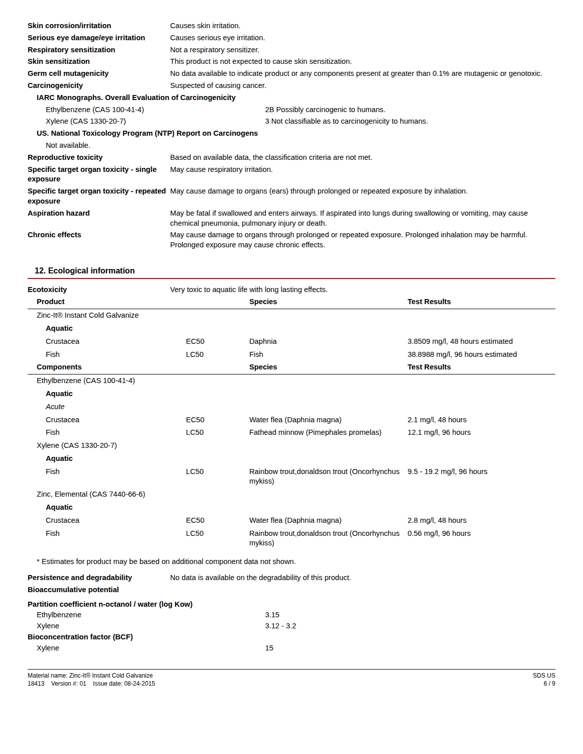| Skin corrosion/irritation | Causes skin irritation. |
| Serious eye damage/eye irritation | Causes serious eye irritation. |
| Respiratory sensitization | Not a respiratory sensitizer. |
| Skin sensitization | This product is not expected to cause skin sensitization. |
| Germ cell mutagenicity | No data available to indicate product or any components present at greater than 0.1% are mutagenic or genotoxic. |
| Carcinogenicity | Suspected of causing cancer. |
| IARC Monographs. Overall Evaluation of Carcinogenicity |
| Ethylbenzene (CAS 100-41-4) | 2B Possibly carcinogenic to humans. |
| Xylene (CAS 1330-20-7) | 3 Not classifiable as to carcinogenicity to humans. |
| US. National Toxicology Program (NTP) Report on Carcinogens |
| Not available. |
| Reproductive toxicity | Based on available data, the classification criteria are not met. |
| Specific target organ toxicity - single exposure | May cause respiratory irritation. |
| Specific target organ toxicity - repeated exposure | May cause damage to organs (ears) through prolonged or repeated exposure by inhalation. |
| Aspiration hazard | May be fatal if swallowed and enters airways. If aspirated into lungs during swallowing or vomiting, may cause chemical pneumonia, pulmonary injury or death. |
| Chronic effects | May cause damage to organs through prolonged or repeated exposure. Prolonged inhalation may be harmful. Prolonged exposure may cause chronic effects. |
12. Ecological information
| Ecotoxicity | Very toxic to aquatic life with long lasting effects. |
| Product | | Species | Test Results |
| Zinc-It® Instant Cold Galvanize |
| Aquatic |
| Crustacea | EC50 | Daphnia | 3.8509 mg/l, 48 hours estimated |
| Fish | LC50 | Fish | 38.8988 mg/l, 96 hours estimated |
| Components | | Species | Test Results |
| Ethylbenzene (CAS 100-41-4) |
| Aquatic |
| Acute |
| Crustacea | EC50 | Water flea (Daphnia magna) | 2.1 mg/l, 48 hours |
| Fish | LC50 | Fathead minnow (Pimephales promelas) | 12.1 mg/l, 96 hours |
| Xylene (CAS 1330-20-7) |
| Aquatic |
| Fish | LC50 | Rainbow trout,donaldson trout (Oncorhynchus mykiss) | 9.5 - 19.2 mg/l, 96 hours |
| Zinc, Elemental (CAS 7440-66-6) |
| Aquatic |
| Crustacea | EC50 | Water flea (Daphnia magna) | 2.8 mg/l, 48 hours |
| Fish | LC50 | Rainbow trout,donaldson trout (Oncorhynchus mykiss) | 0.56 mg/l, 96 hours |
* Estimates for product may be based on additional component data not shown.
| Persistence and degradability | No data is available on the degradability of this product. |
| Bioaccumulative potential |
| Partition coefficient n-octanol / water (log Kow) |
| Ethylbenzene | 3.15 |
| Xylene | 3.12 - 3.2 |
| Bioconcentration factor (BCF) |
| Xylene | 15 |
| Material name: Zinc-It® Instant Cold Galvanize | SDS US |
| 18413 Version #: 01 Issue date: 08-24-2015 | 6 / 9 |